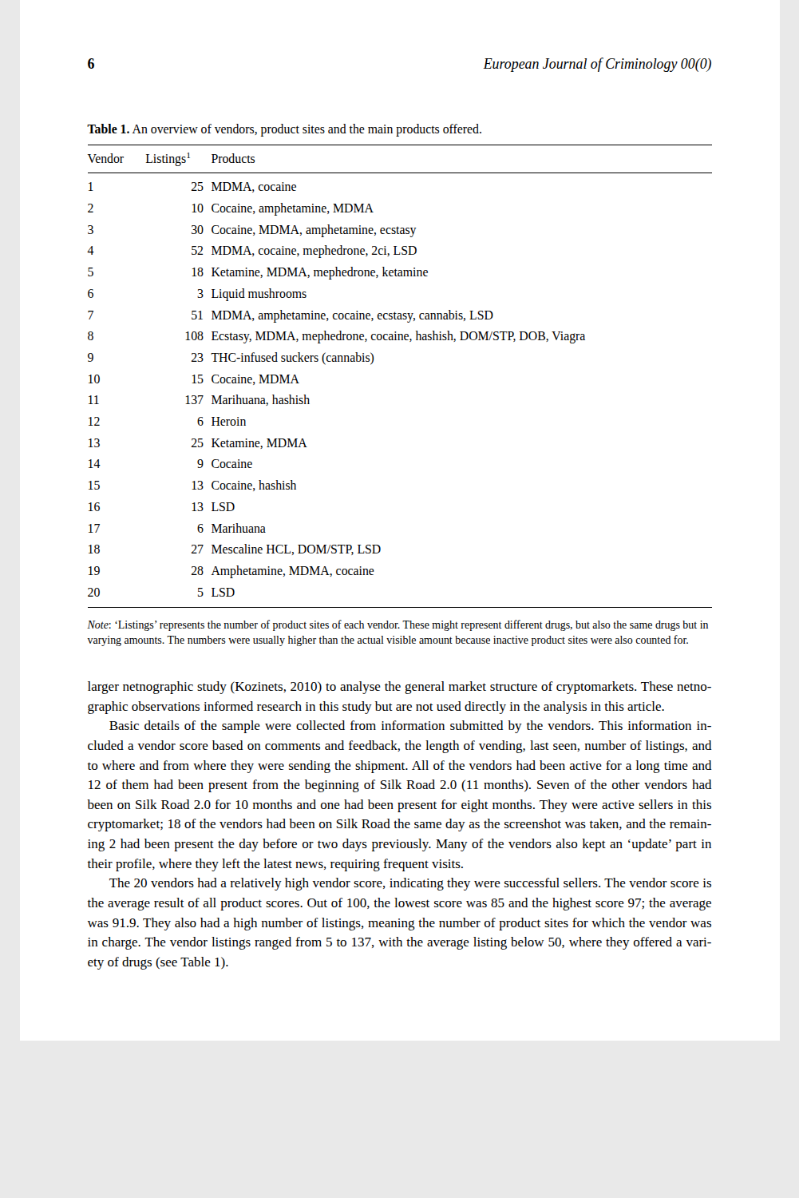6 European Journal of Criminology 00(0)
Table 1. An overview of vendors, product sites and the main products offered.
| Vendor | Listings 1 | Products |
| --- | --- | --- |
| 1 | 25 | MDMA, cocaine |
| 2 | 10 | Cocaine, amphetamine, MDMA |
| 3 | 30 | Cocaine, MDMA, amphetamine, ecstasy |
| 4 | 52 | MDMA, cocaine, mephedrone, 2ci, LSD |
| 5 | 18 | Ketamine, MDMA, mephedrone, ketamine |
| 6 | 3 | Liquid mushrooms |
| 7 | 51 | MDMA, amphetamine, cocaine, ecstasy, cannabis, LSD |
| 8 | 108 | Ecstasy, MDMA, mephedrone, cocaine, hashish, DOM/STP, DOB, Viagra |
| 9 | 23 | THC-infused suckers (cannabis) |
| 10 | 15 | Cocaine, MDMA |
| 11 | 137 | Marihuana, hashish |
| 12 | 6 | Heroin |
| 13 | 25 | Ketamine, MDMA |
| 14 | 9 | Cocaine |
| 15 | 13 | Cocaine, hashish |
| 16 | 13 | LSD |
| 17 | 6 | Marihuana |
| 18 | 27 | Mescaline HCL, DOM/STP, LSD |
| 19 | 28 | Amphetamine, MDMA, cocaine |
| 20 | 5 | LSD |
Note: ‘Listings’ represents the number of product sites of each vendor. These might represent different drugs, but also the same drugs but in varying amounts. The numbers were usually higher than the actual visible amount because inactive product sites were also counted for.
larger netnographic study (Kozinets, 2010) to analyse the general market structure of cryptomarkets. These netnographic observations informed research in this study but are not used directly in the analysis in this article.
Basic details of the sample were collected from information submitted by the vendors. This information included a vendor score based on comments and feedback, the length of vending, last seen, number of listings, and to where and from where they were sending the shipment. All of the vendors had been active for a long time and 12 of them had been present from the beginning of Silk Road 2.0 (11 months). Seven of the other vendors had been on Silk Road 2.0 for 10 months and one had been present for eight months. They were active sellers in this cryptomarket; 18 of the vendors had been on Silk Road the same day as the screenshot was taken, and the remaining 2 had been present the day before or two days previously. Many of the vendors also kept an ‘update’ part in their profile, where they left the latest news, requiring frequent visits.
The 20 vendors had a relatively high vendor score, indicating they were successful sellers. The vendor score is the average result of all product scores. Out of 100, the lowest score was 85 and the highest score 97; the average was 91.9. They also had a high number of listings, meaning the number of product sites for which the vendor was in charge. The vendor listings ranged from 5 to 137, with the average listing below 50, where they offered a variety of drugs (see Table 1).